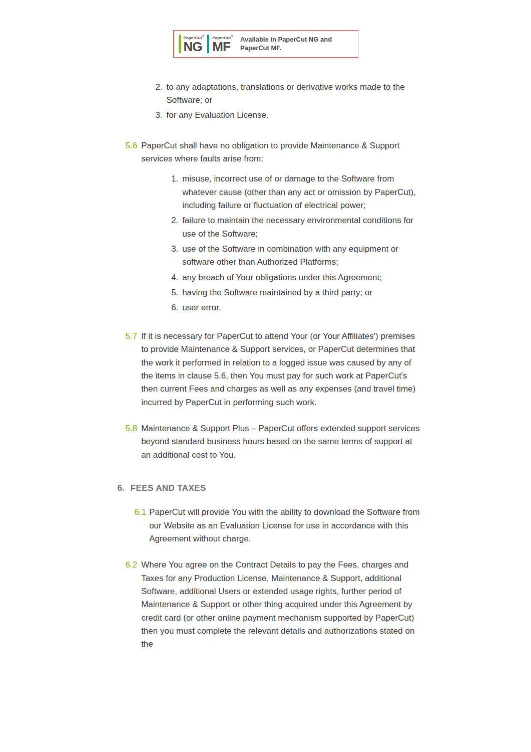PaperCut® NG
PaperCut® MF
Available in PaperCut NG and
PaperCut MF.
2. to any adaptations, translations or derivative works made to the Software; or
3. for any Evaluation License.
5.6
PaperCut shall have no obligation to provide Maintenance & Support services where faults arise from:
1. misuse, incorrect use of or damage to the Software from whatever cause (other than any act or omission by PaperCut), including failure or fluctuation of electrical power;
2. failure to maintain the necessary environmental conditions for use of the Software;
3. use of the Software in combination with any equipment or software other than Authorized Platforms;
4. any breach of Your obligations under this Agreement;
5. having the Software maintained by a third party; or
6. user error.
5.7
If it is necessary for PaperCut to attend Your (or Your Affiliates') premises to provide Maintenance & Support services, or PaperCut determines that the work it performed in relation to a logged issue was caused by any of the items in clause 5.6, then You must pay for such work at PaperCut's then current Fees and charges as well as any expenses (and travel time) incurred by PaperCut in performing such work.
5.8
Maintenance & Support Plus – PaperCut offers extended support services beyond standard business hours based on the same terms of support at an additional cost to You.
6. FEES AND TAXES
6.1
PaperCut will provide You with the ability to download the Software from our Website as an Evaluation License for use in accordance with this Agreement without charge.
6.2
Where You agree on the Contract Details to pay the Fees, charges and Taxes for any Production License, Maintenance & Support, additional Software, additional Users or extended usage rights, further period of Maintenance & Support or other thing acquired under this Agreement by credit card (or other online payment mechanism supported by PaperCut) then you must complete the relevant details and authorizations stated on the